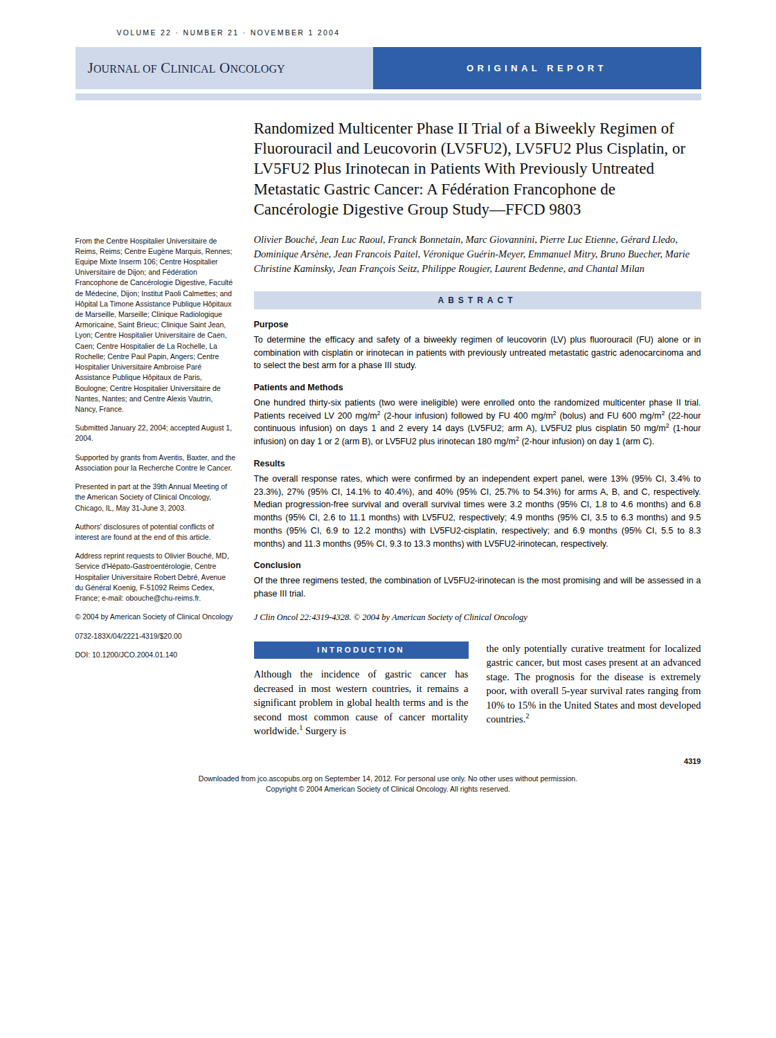Volume 22 · Number 21 · November 1 2004
JOURNAL OF CLINICAL ONCOLOGY
ORIGINAL REPORT
From the Centre Hospitalier Universitaire de Reims, Reims; Centre Eugène Marquis, Rennes; Equipe Mixte Inserm 106; Centre Hospitalier Universitaire de Dijon; and Fédération Francophone de Cancérologie Digestive, Faculté de Médecine, Dijon; Institut Paoli Calmettes; and Hôpital La Timone Assistance Publique Hôpitaux de Marseille, Marseille; Clinique Radiologique Armoricaine, Saint Brieuc; Clinique Saint Jean, Lyon; Centre Hospitalier Universitaire de Caen, Caen; Centre Hospitalier de La Rochelle, La Rochelle; Centre Paul Papin, Angers; Centre Hospitalier Universitaire Ambroise Paré Assistance Publique Hôpitaux de Paris, Boulogne; Centre Hospitalier Universitaire de Nantes, Nantes; and Centre Alexis Vautrin, Nancy, France.
Submitted January 22, 2004; accepted August 1, 2004.
Supported by grants from Aventis, Baxter, and the Association pour la Recherche Contre le Cancer.
Presented in part at the 39th Annual Meeting of the American Society of Clinical Oncology, Chicago, IL, May 31-June 3, 2003.
Authors' disclosures of potential conflicts of interest are found at the end of this article.
Address reprint requests to Olivier Bouché, MD, Service d'Hépato-Gastroentérologie, Centre Hospitalier Universitaire Robert Debré, Avenue du Général Koenig, F-51092 Reims Cedex, France; e-mail: obouche@chu-reims.fr.
© 2004 by American Society of Clinical Oncology
0732-183X/04/2221-4319/$20.00
DOI: 10.1200/JCO.2004.01.140
Randomized Multicenter Phase II Trial of a Biweekly Regimen of Fluorouracil and Leucovorin (LV5FU2), LV5FU2 Plus Cisplatin, or LV5FU2 Plus Irinotecan in Patients With Previously Untreated Metastatic Gastric Cancer: A Fédération Francophone de Cancérologie Digestive Group Study—FFCD 9803
Olivier Bouché, Jean Luc Raoul, Franck Bonnetain, Marc Giovannini, Pierre Luc Etienne, Gérard Lledo, Dominique Arsène, Jean Francois Paitel, Véronique Guérin-Meyer, Emmanuel Mitry, Bruno Buecher, Marie Christine Kaminsky, Jean François Seitz, Philippe Rougier, Laurent Bedenne, and Chantal Milan
ABSTRACT
Purpose
To determine the efficacy and safety of a biweekly regimen of leucovorin (LV) plus fluorouracil (FU) alone or in combination with cisplatin or irinotecan in patients with previously untreated metastatic gastric adenocarcinoma and to select the best arm for a phase III study.
Patients and Methods
One hundred thirty-six patients (two were ineligible) were enrolled onto the randomized multicenter phase II trial. Patients received LV 200 mg/m2 (2-hour infusion) followed by FU 400 mg/m2 (bolus) and FU 600 mg/m2 (22-hour continuous infusion) on days 1 and 2 every 14 days (LV5FU2; arm A), LV5FU2 plus cisplatin 50 mg/m2 (1-hour infusion) on day 1 or 2 (arm B), or LV5FU2 plus irinotecan 180 mg/m2 (2-hour infusion) on day 1 (arm C).
Results
The overall response rates, which were confirmed by an independent expert panel, were 13% (95% CI, 3.4% to 23.3%), 27% (95% CI, 14.1% to 40.4%), and 40% (95% CI, 25.7% to 54.3%) for arms A, B, and C, respectively. Median progression-free survival and overall survival times were 3.2 months (95% CI, 1.8 to 4.6 months) and 6.8 months (95% CI, 2.6 to 11.1 months) with LV5FU2, respectively; 4.9 months (95% CI, 3.5 to 6.3 months) and 9.5 months (95% CI, 6.9 to 12.2 months) with LV5FU2-cisplatin, respectively; and 6.9 months (95% CI, 5.5 to 8.3 months) and 11.3 months (95% CI, 9.3 to 13.3 months) with LV5FU2-irinotecan, respectively.
Conclusion
Of the three regimens tested, the combination of LV5FU2-irinotecan is the most promising and will be assessed in a phase III trial.
J Clin Oncol 22:4319-4328. © 2004 by American Society of Clinical Oncology
INTRODUCTION
Although the incidence of gastric cancer has decreased in most western countries, it remains a significant problem in global health terms and is the second most common cause of cancer mortality worldwide.1 Surgery is
the only potentially curative treatment for localized gastric cancer, but most cases present at an advanced stage. The prognosis for the disease is extremely poor, with overall 5-year survival rates ranging from 10% to 15% in the United States and most developed countries.2
4319
Downloaded from jco.ascopubs.org on September 14, 2012. For personal use only. No other uses without permission.
Copyright © 2004 American Society of Clinical Oncology. All rights reserved.